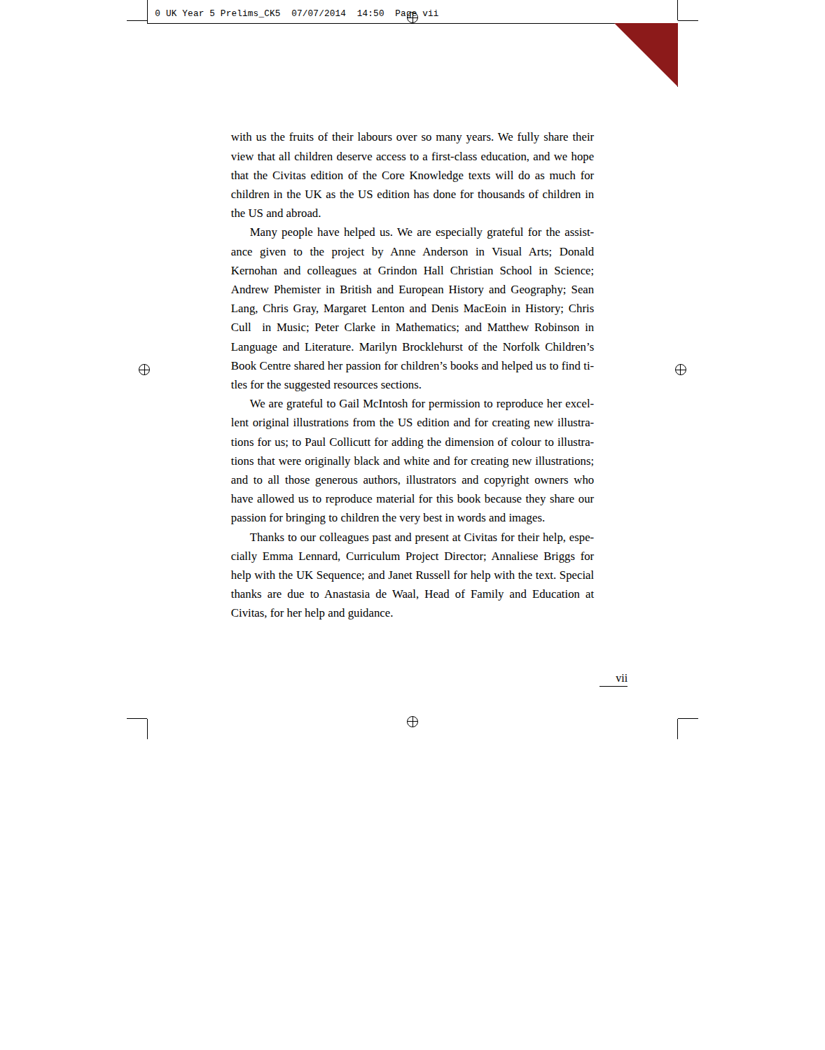0 UK Year 5 Prelims_CK5 07/07/2014 14:50 Page vii
with us the fruits of their labours over so many years. We fully share their view that all children deserve access to a first-class education, and we hope that the Civitas edition of the Core Knowledge texts will do as much for children in the UK as the US edition has done for thousands of children in the US and abroad.
Many people have helped us. We are especially grateful for the assistance given to the project by Anne Anderson in Visual Arts; Donald Kernohan and colleagues at Grindon Hall Christian School in Science; Andrew Phemister in British and European History and Geography; Sean Lang, Chris Gray, Margaret Lenton and Denis MacEoin in History; Chris Cull in Music; Peter Clarke in Mathematics; and Matthew Robinson in Language and Literature. Marilyn Brocklehurst of the Norfolk Children’s Book Centre shared her passion for children’s books and helped us to find titles for the suggested resources sections.
We are grateful to Gail McIntosh for permission to reproduce her excellent original illustrations from the US edition and for creating new illustrations for us; to Paul Collicutt for adding the dimension of colour to illustrations that were originally black and white and for creating new illustrations; and to all those generous authors, illustrators and copyright owners who have allowed us to reproduce material for this book because they share our passion for bringing to children the very best in words and images.
Thanks to our colleagues past and present at Civitas for their help, especially Emma Lennard, Curriculum Project Director; Annaliese Briggs for help with the UK Sequence; and Janet Russell for help with the text. Special thanks are due to Anastasia de Waal, Head of Family and Education at Civitas, for her help and guidance.
vii